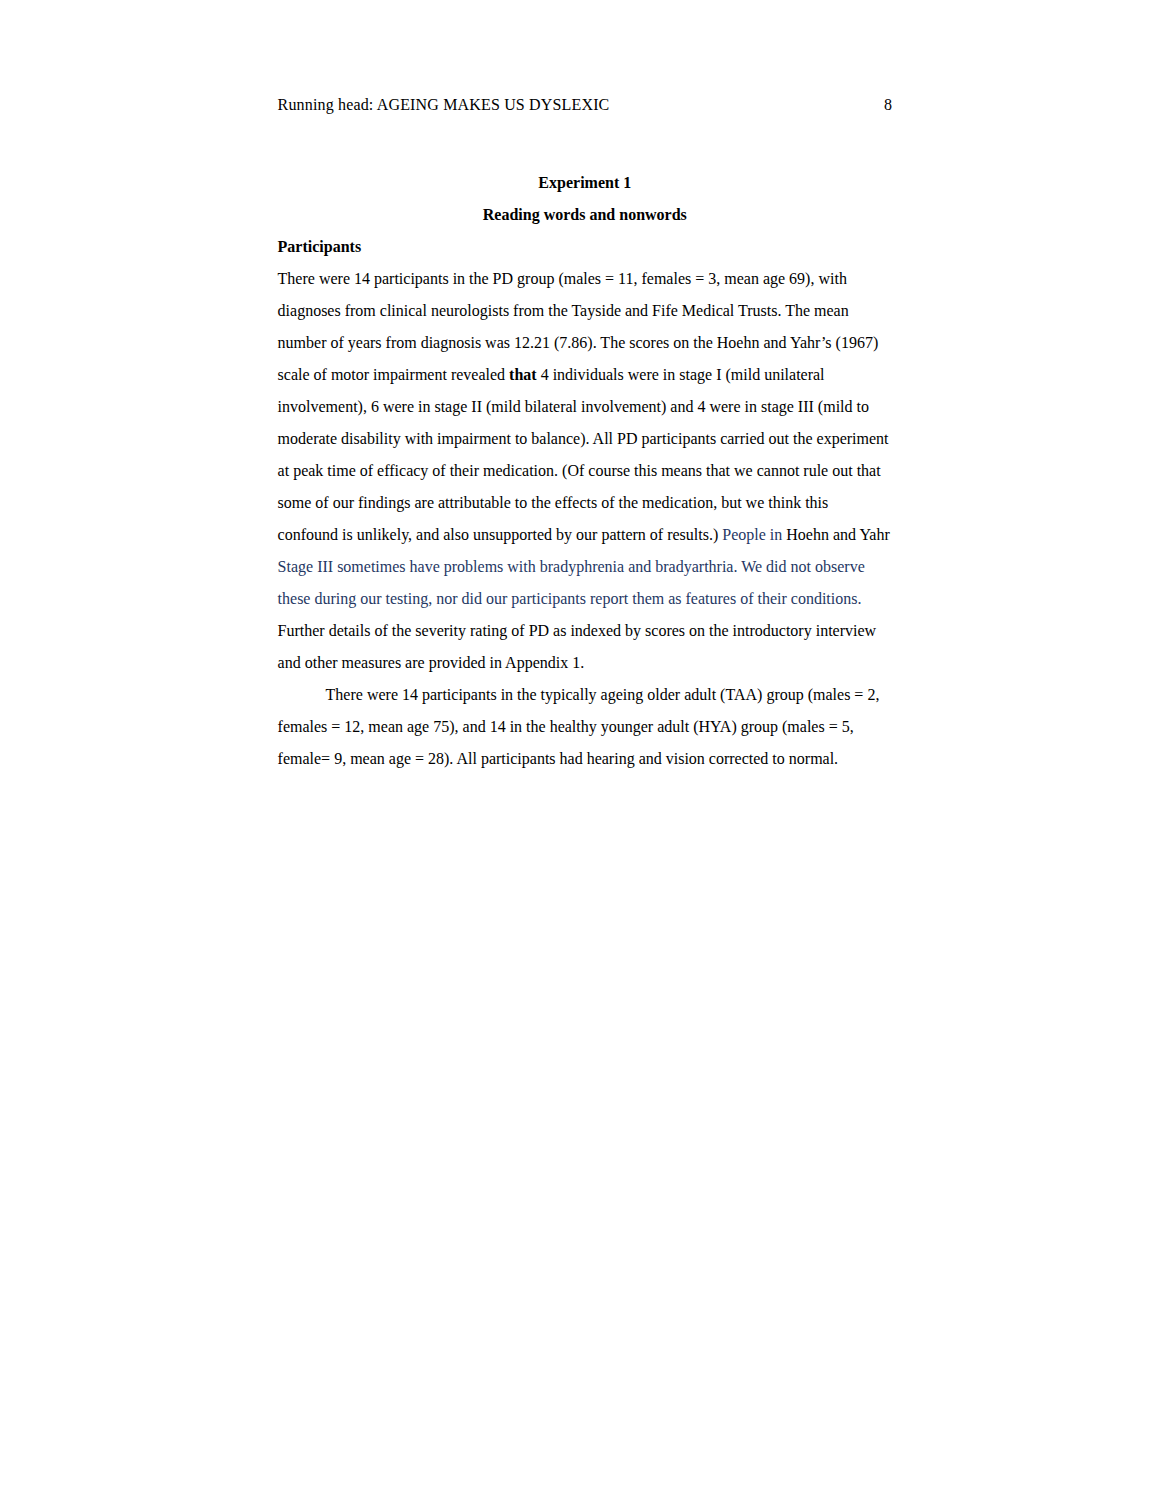Running head: Ageing MAKES US DYSLEXIC
8
Experiment 1
Reading words and nonwords
Participants
There were 14 participants in the PD group (males = 11, females = 3, mean age 69), with diagnoses from clinical neurologists from the Tayside and Fife Medical Trusts. The mean number of years from diagnosis was 12.21 (7.86). The scores on the Hoehn and Yahr’s (1967) scale of motor impairment revealed that 4 individuals were in stage I (mild unilateral involvement), 6 were in stage II (mild bilateral involvement) and 4 were in stage III (mild to moderate disability with impairment to balance). All PD participants carried out the experiment at peak time of efficacy of their medication. (Of course this means that we cannot rule out that some of our findings are attributable to the effects of the medication, but we think this confound is unlikely, and also unsupported by our pattern of results.) People in Hoehn and Yahr Stage III sometimes have problems with bradyphrenia and bradyarthria. We did not observe these during our testing, nor did our participants report them as features of their conditions. Further details of the severity rating of PD as indexed by scores on the introductory interview and other measures are provided in Appendix 1.
There were 14 participants in the typically ageing older adult (TAA) group (males = 2, females = 12, mean age 75), and 14 in the healthy younger adult (HYA) group (males = 5, female= 9, mean age = 28). All participants had hearing and vision corrected to normal.